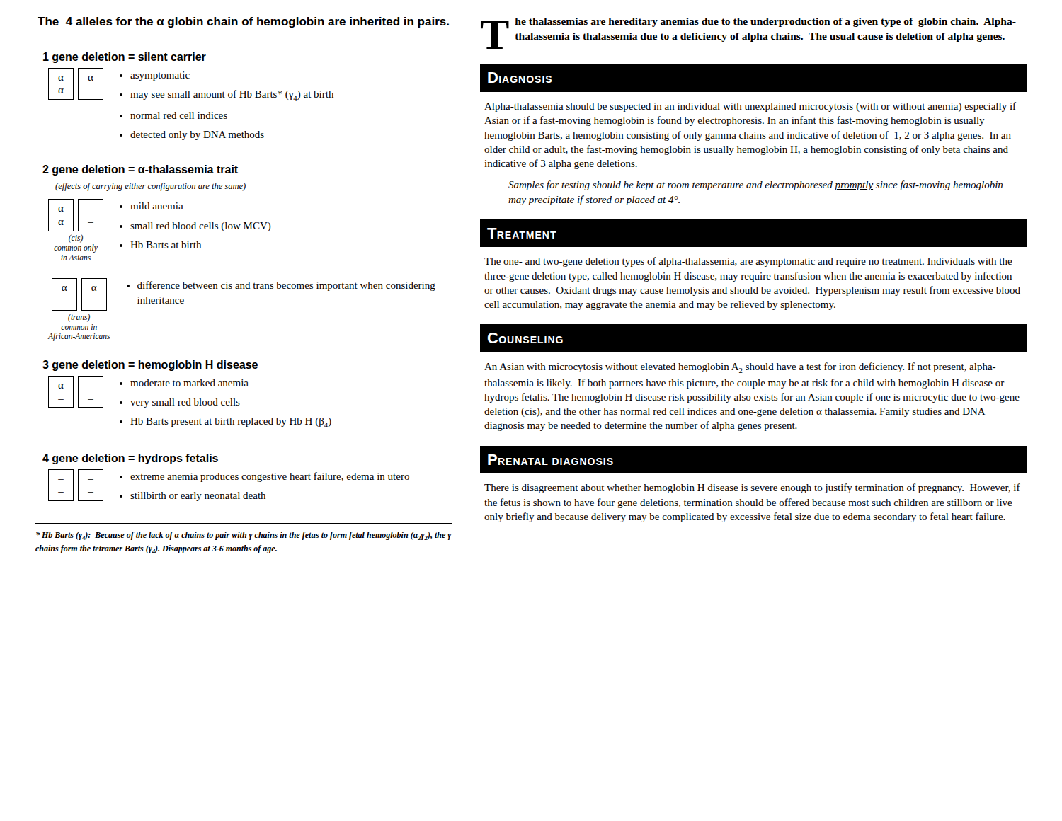The 4 alleles for the α globin chain of hemoglobin are inherited in pairs.
1 gene deletion = silent carrier
αα
α–
asymptomatic
may see small amount of Hb Barts* (γ4) at birth
normal red cell indices
detected only by DNA methods
2 gene deletion = α-thalassemia trait
(effects of carrying either configuration are the same)
αα
––
(cis)
common only
in Asians
mild anemia
small red blood cells (low MCV)
Hb Barts at birth
α–
α–
(trans)
common in
African-Americans
difference between cis and trans becomes important when considering inheritance
3 gene deletion = hemoglobin H disease
α–
––
moderate to marked anemia
very small red blood cells
Hb Barts present at birth replaced by Hb H (β4)
4 gene deletion = hydrops fetalis
––
––
extreme anemia produces congestive heart failure, edema in utero
stillbirth or early neonatal death
* Hb Barts (γ4): Because of the lack of α chains to pair with γ chains in the fetus to form fetal hemoglobin (α2γ2), the γ chains form the tetramer Barts (γ4). Disappears at 3-6 months of age.
The thalassemias are hereditary anemias due to the underproduction of a given type of globin chain. Alpha-thalassemia is thalassemia due to a deficiency of alpha chains. The usual cause is deletion of alpha genes.
DIAGNOSIS
Alpha-thalassemia should be suspected in an individual with unexplained microcytosis (with or without anemia) especially if Asian or if a fast-moving hemoglobin is found by electrophoresis. In an infant this fast-moving hemoglobin is usually hemoglobin Barts, a hemoglobin consisting of only gamma chains and indicative of deletion of 1, 2 or 3 alpha genes. In an older child or adult, the fast-moving hemoglobin is usually hemoglobin H, a hemoglobin consisting of only beta chains and indicative of 3 alpha gene deletions.
Samples for testing should be kept at room temperature and electrophoresed promptly since fast-moving hemoglobin may precipitate if stored or placed at 4°.
TREATMENT
The one- and two-gene deletion types of alpha-thalassemia, are asymptomatic and require no treatment. Individuals with the three-gene deletion type, called hemoglobin H disease, may require transfusion when the anemia is exacerbated by infection or other causes. Oxidant drugs may cause hemolysis and should be avoided. Hypersplenism may result from excessive blood cell accumulation, may aggravate the anemia and may be relieved by splenectomy.
COUNSELING
An Asian with microcytosis without elevated hemoglobin A2 should have a test for iron deficiency. If not present, alpha-thalassemia is likely. If both partners have this picture, the couple may be at risk for a child with hemoglobin H disease or hydrops fetalis. The hemoglobin H disease risk possibility also exists for an Asian couple if one is microcytic due to two-gene deletion (cis), and the other has normal red cell indices and one-gene deletion α thalassemia. Family studies and DNA diagnosis may be needed to determine the number of alpha genes present.
PRENATAL DIAGNOSIS
There is disagreement about whether hemoglobin H disease is severe enough to justify termination of pregnancy. However, if the fetus is shown to have four gene deletions, termination should be offered because most such children are stillborn or live only briefly and because delivery may be complicated by excessive fetal size due to edema secondary to fetal heart failure.